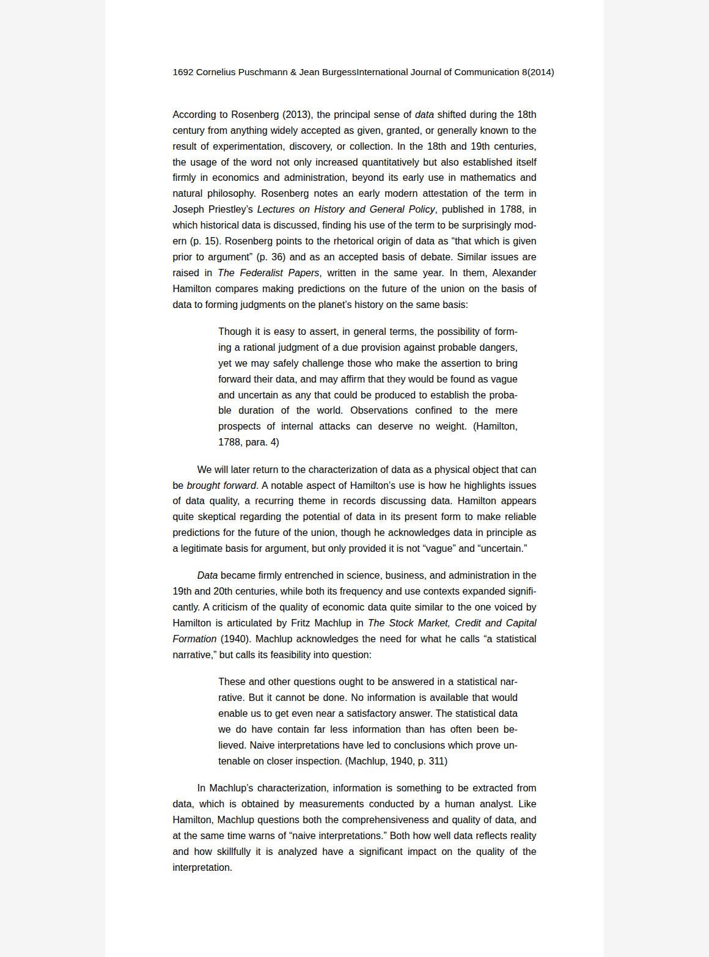1692 Cornelius Puschmann & Jean Burgess International Journal of Communication 8(2014)
According to Rosenberg (2013), the principal sense of data shifted during the 18th century from anything widely accepted as given, granted, or generally known to the result of experimentation, discovery, or collection. In the 18th and 19th centuries, the usage of the word not only increased quantitatively but also established itself firmly in economics and administration, beyond its early use in mathematics and natural philosophy. Rosenberg notes an early modern attestation of the term in Joseph Priestley’s Lectures on History and General Policy, published in 1788, in which historical data is discussed, finding his use of the term to be surprisingly modern (p. 15). Rosenberg points to the rhetorical origin of data as “that which is given prior to argument” (p. 36) and as an accepted basis of debate. Similar issues are raised in The Federalist Papers, written in the same year. In them, Alexander Hamilton compares making predictions on the future of the union on the basis of data to forming judgments on the planet’s history on the same basis:
Though it is easy to assert, in general terms, the possibility of forming a rational judgment of a due provision against probable dangers, yet we may safely challenge those who make the assertion to bring forward their data, and may affirm that they would be found as vague and uncertain as any that could be produced to establish the probable duration of the world. Observations confined to the mere prospects of internal attacks can deserve no weight. (Hamilton, 1788, para. 4)
We will later return to the characterization of data as a physical object that can be brought forward. A notable aspect of Hamilton’s use is how he highlights issues of data quality, a recurring theme in records discussing data. Hamilton appears quite skeptical regarding the potential of data in its present form to make reliable predictions for the future of the union, though he acknowledges data in principle as a legitimate basis for argument, but only provided it is not “vague” and “uncertain.”
Data became firmly entrenched in science, business, and administration in the 19th and 20th centuries, while both its frequency and use contexts expanded significantly. A criticism of the quality of economic data quite similar to the one voiced by Hamilton is articulated by Fritz Machlup in The Stock Market, Credit and Capital Formation (1940). Machlup acknowledges the need for what he calls “a statistical narrative,” but calls its feasibility into question:
These and other questions ought to be answered in a statistical narrative. But it cannot be done. No information is available that would enable us to get even near a satisfactory answer. The statistical data we do have contain far less information than has often been believed. Naive interpretations have led to conclusions which prove untenable on closer inspection. (Machlup, 1940, p. 311)
In Machlup’s characterization, information is something to be extracted from data, which is obtained by measurements conducted by a human analyst. Like Hamilton, Machlup questions both the comprehensiveness and quality of data, and at the same time warns of “naive interpretations.” Both how well data reflects reality and how skillfully it is analyzed have a significant impact on the quality of the interpretation.